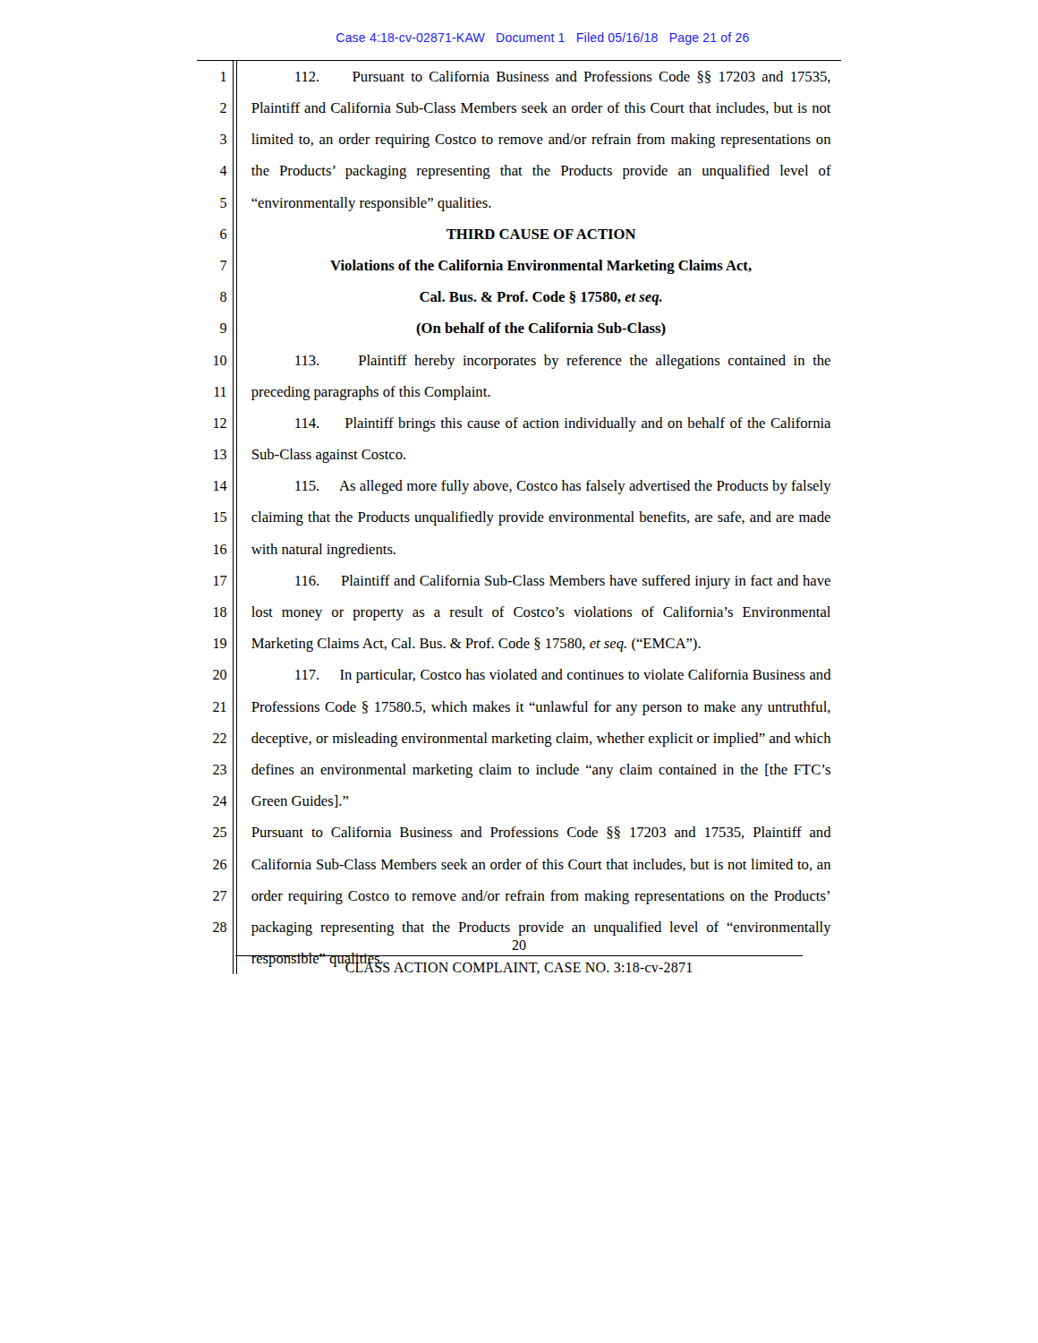Case 4:18-cv-02871-KAW Document 1 Filed 05/16/18 Page 21 of 26
1
2
3
4
5
6
7
8
9
10
11
12
13
14
15
16
17
18
19
20
21
22
23
24
25
26
27
28
112. Pursuant to California Business and Professions Code §§ 17203 and 17535, Plaintiff and California Sub-Class Members seek an order of this Court that includes, but is not limited to, an order requiring Costco to remove and/or refrain from making representations on the Products’ packaging representing that the Products provide an unqualified level of “environmentally responsible” qualities.
THIRD CAUSE OF ACTION
Violations of the California Environmental Marketing Claims Act,
Cal. Bus. & Prof. Code § 17580, et seq.
(On behalf of the California Sub-Class)
113. Plaintiff hereby incorporates by reference the allegations contained in the preceding paragraphs of this Complaint.
114. Plaintiff brings this cause of action individually and on behalf of the California Sub-Class against Costco.
115. As alleged more fully above, Costco has falsely advertised the Products by falsely claiming that the Products unqualifiedly provide environmental benefits, are safe, and are made with natural ingredients.
116. Plaintiff and California Sub-Class Members have suffered injury in fact and have lost money or property as a result of Costco’s violations of California’s Environmental Marketing Claims Act, Cal. Bus. & Prof. Code § 17580, et seq. (“EMCA”).
117. In particular, Costco has violated and continues to violate California Business and Professions Code § 17580.5, which makes it “unlawful for any person to make any untruthful, deceptive, or misleading environmental marketing claim, whether explicit or implied” and which defines an environmental marketing claim to include “any claim contained in the [the FTC’s Green Guides].”
Pursuant to California Business and Professions Code §§ 17203 and 17535, Plaintiff and California Sub-Class Members seek an order of this Court that includes, but is not limited to, an order requiring Costco to remove and/or refrain from making representations on the Products’ packaging representing that the Products provide an unqualified level of “environmentally responsible” qualities.
20
CLASS ACTION COMPLAINT, CASE NO. 3:18-cv-2871